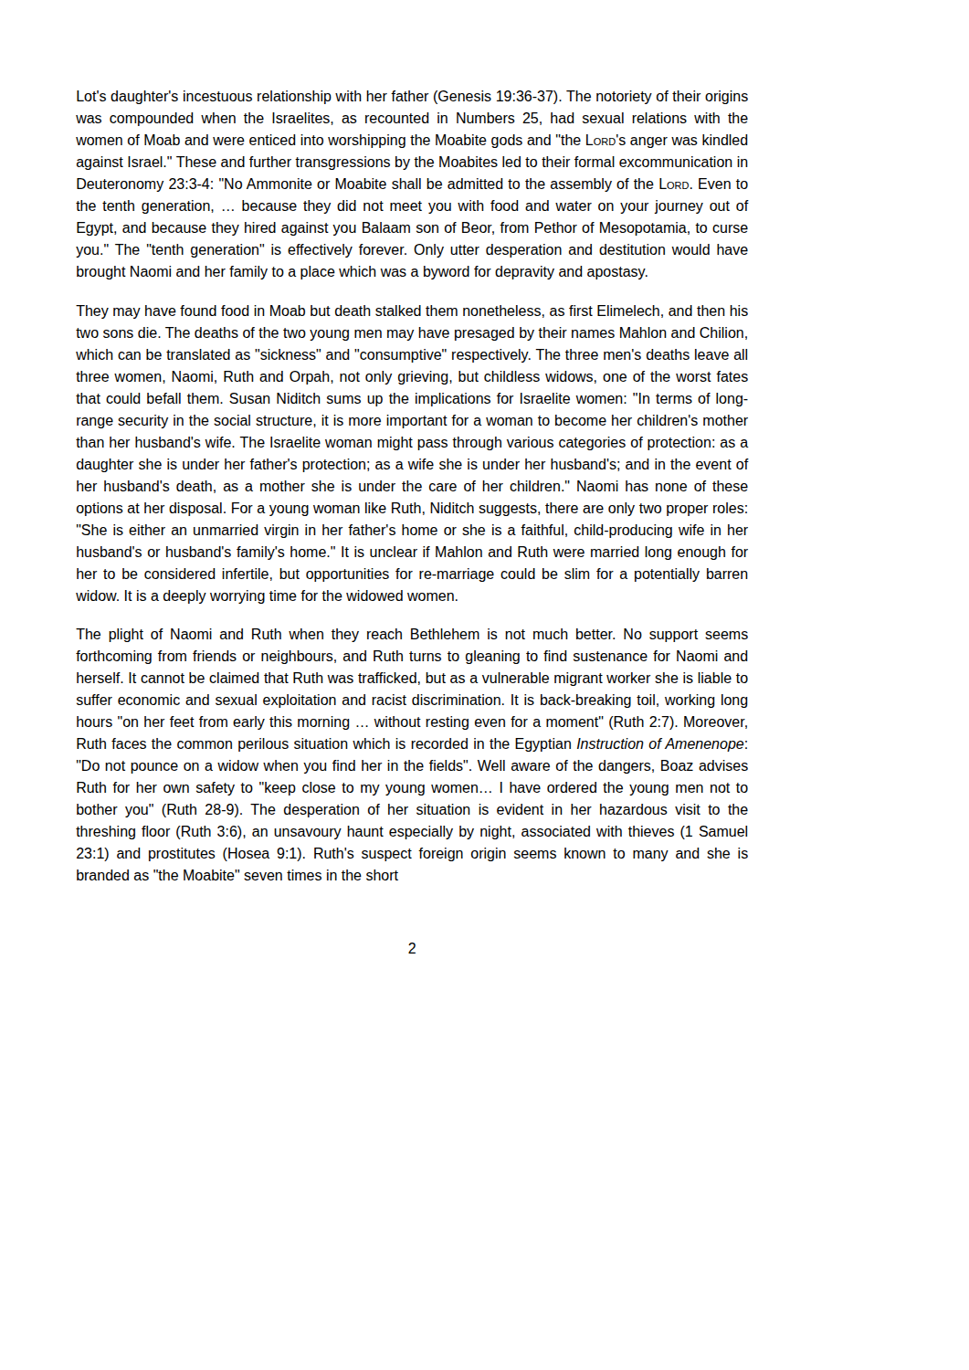Lot's daughter's incestuous relationship with her father (Genesis 19:36-37). The notoriety of their origins was compounded when the Israelites, as recounted in Numbers 25, had sexual relations with the women of Moab and were enticed into worshipping the Moabite gods and "the Lord's anger was kindled against Israel." These and further transgressions by the Moabites led to their formal excommunication in Deuteronomy 23:3-4: "No Ammonite or Moabite shall be admitted to the assembly of the Lord. Even to the tenth generation, … because they did not meet you with food and water on your journey out of Egypt, and because they hired against you Balaam son of Beor, from Pethor of Mesopotamia, to curse you." The "tenth generation" is effectively forever. Only utter desperation and destitution would have brought Naomi and her family to a place which was a byword for depravity and apostasy.
They may have found food in Moab but death stalked them nonetheless, as first Elimelech, and then his two sons die. The deaths of the two young men may have presaged by their names Mahlon and Chilion, which can be translated as "sickness" and "consumptive" respectively. The three men's deaths leave all three women, Naomi, Ruth and Orpah, not only grieving, but childless widows, one of the worst fates that could befall them. Susan Niditch sums up the implications for Israelite women: "In terms of long-range security in the social structure, it is more important for a woman to become her children's mother than her husband's wife. The Israelite woman might pass through various categories of protection: as a daughter she is under her father's protection; as a wife she is under her husband's; and in the event of her husband's death, as a mother she is under the care of her children." Naomi has none of these options at her disposal. For a young woman like Ruth, Niditch suggests, there are only two proper roles: "She is either an unmarried virgin in her father's home or she is a faithful, child-producing wife in her husband's or husband's family's home." It is unclear if Mahlon and Ruth were married long enough for her to be considered infertile, but opportunities for re-marriage could be slim for a potentially barren widow. It is a deeply worrying time for the widowed women.
The plight of Naomi and Ruth when they reach Bethlehem is not much better. No support seems forthcoming from friends or neighbours, and Ruth turns to gleaning to find sustenance for Naomi and herself. It cannot be claimed that Ruth was trafficked, but as a vulnerable migrant worker she is liable to suffer economic and sexual exploitation and racist discrimination. It is back-breaking toil, working long hours "on her feet from early this morning … without resting even for a moment" (Ruth 2:7). Moreover, Ruth faces the common perilous situation which is recorded in the Egyptian Instruction of Amenenope: "Do not pounce on a widow when you find her in the fields". Well aware of the dangers, Boaz advises Ruth for her own safety to "keep close to my young women… I have ordered the young men not to bother you" (Ruth 28-9). The desperation of her situation is evident in her hazardous visit to the threshing floor (Ruth 3:6), an unsavoury haunt especially by night, associated with thieves (1 Samuel 23:1) and prostitutes (Hosea 9:1). Ruth's suspect foreign origin seems known to many and she is branded as "the Moabite" seven times in the short
2